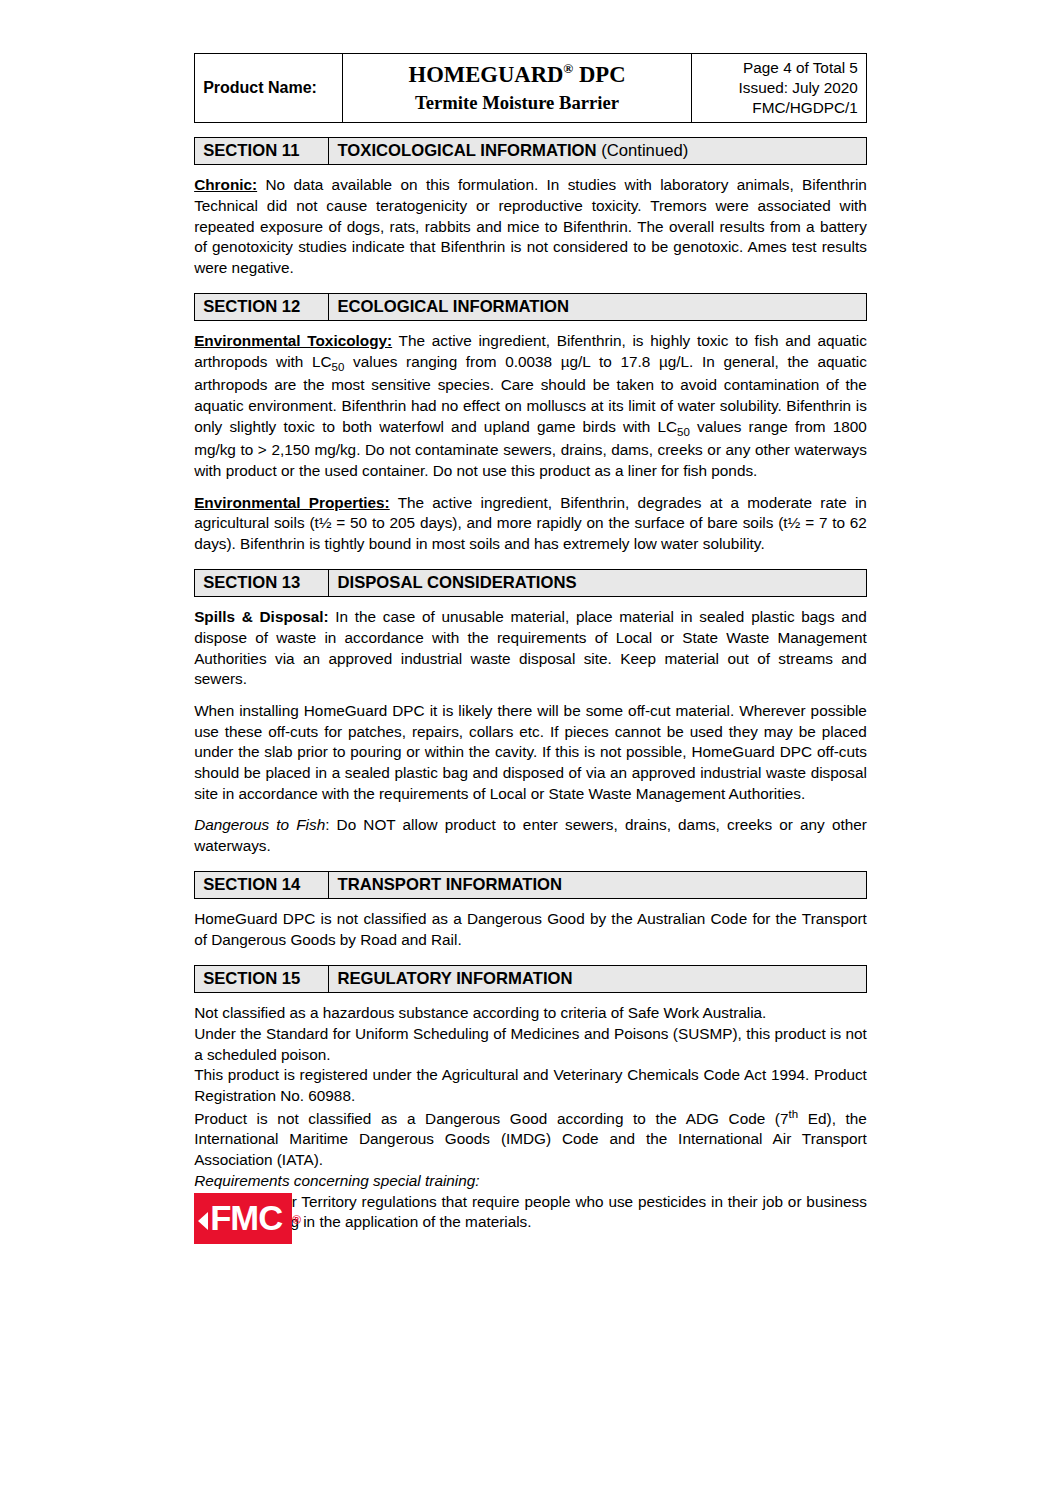| Product Name: | HOMEGUARD ® DPC Termite Moisture Barrier | Page 4 of Total 5 Issued: July 2020 FMC/HGDPC/1 |
| SECTION 11 | TOXICOLOGICAL INFORMATION (Continued) |
Chronic: No data available on this formulation. In studies with laboratory animals, Bifenthrin Technical did not cause teratogenicity or reproductive toxicity. Tremors were associated with repeated exposure of dogs, rats, rabbits and mice to Bifenthrin. The overall results from a battery of genotoxicity studies indicate that Bifenthrin is not considered to be genotoxic. Ames test results were negative.
| SECTION 12 | ECOLOGICAL INFORMATION |
Environmental Toxicology: The active ingredient, Bifenthrin, is highly toxic to fish and aquatic arthropods with LC50 values ranging from 0.0038 µg/L to 17.8 µg/L. In general, the aquatic arthropods are the most sensitive species. Care should be taken to avoid contamination of the aquatic environment. Bifenthrin had no effect on molluscs at its limit of water solubility. Bifenthrin is only slightly toxic to both waterfowl and upland game birds with LC50 values range from 1800 mg/kg to > 2,150 mg/kg. Do not contaminate sewers, drains, dams, creeks or any other waterways with product or the used container. Do not use this product as a liner for fish ponds.
Environmental Properties: The active ingredient, Bifenthrin, degrades at a moderate rate in agricultural soils (t½ = 50 to 205 days), and more rapidly on the surface of bare soils (t½ = 7 to 62 days). Bifenthrin is tightly bound in most soils and has extremely low water solubility.
| SECTION 13 | DISPOSAL CONSIDERATIONS |
Spills & Disposal: In the case of unusable material, place material in sealed plastic bags and dispose of waste in accordance with the requirements of Local or State Waste Management Authorities via an approved industrial waste disposal site. Keep material out of streams and sewers.
When installing HomeGuard DPC it is likely there will be some off-cut material. Wherever possible use these off-cuts for patches, repairs, collars etc. If pieces cannot be used they may be placed under the slab prior to pouring or within the cavity. If this is not possible, HomeGuard DPC off-cuts should be placed in a sealed plastic bag and disposed of via an approved industrial waste disposal site in accordance with the requirements of Local or State Waste Management Authorities.
Dangerous to Fish: Do NOT allow product to enter sewers, drains, dams, creeks or any other waterways.
| SECTION 14 | TRANSPORT INFORMATION |
HomeGuard DPC is not classified as a Dangerous Good by the Australian Code for the Transport of Dangerous Goods by Road and Rail.
| SECTION 15 | REGULATORY INFORMATION |
Not classified as a hazardous substance according to criteria of Safe Work Australia.
Under the Standard for Uniform Scheduling of Medicines and Poisons (SUSMP), this product is not a scheduled poison.
This product is registered under the Agricultural and Veterinary Chemicals Code Act 1994. Product Registration No. 60988.
Product is not classified as a Dangerous Good according to the ADG Code (7th Ed), the International Maritime Dangerous Goods (IMDG) Code and the International Air Transport Association (IATA).
Requirements concerning special training:
Check State or Territory regulations that require people who use pesticides in their job or business to have training in the application of the materials.
FMC®